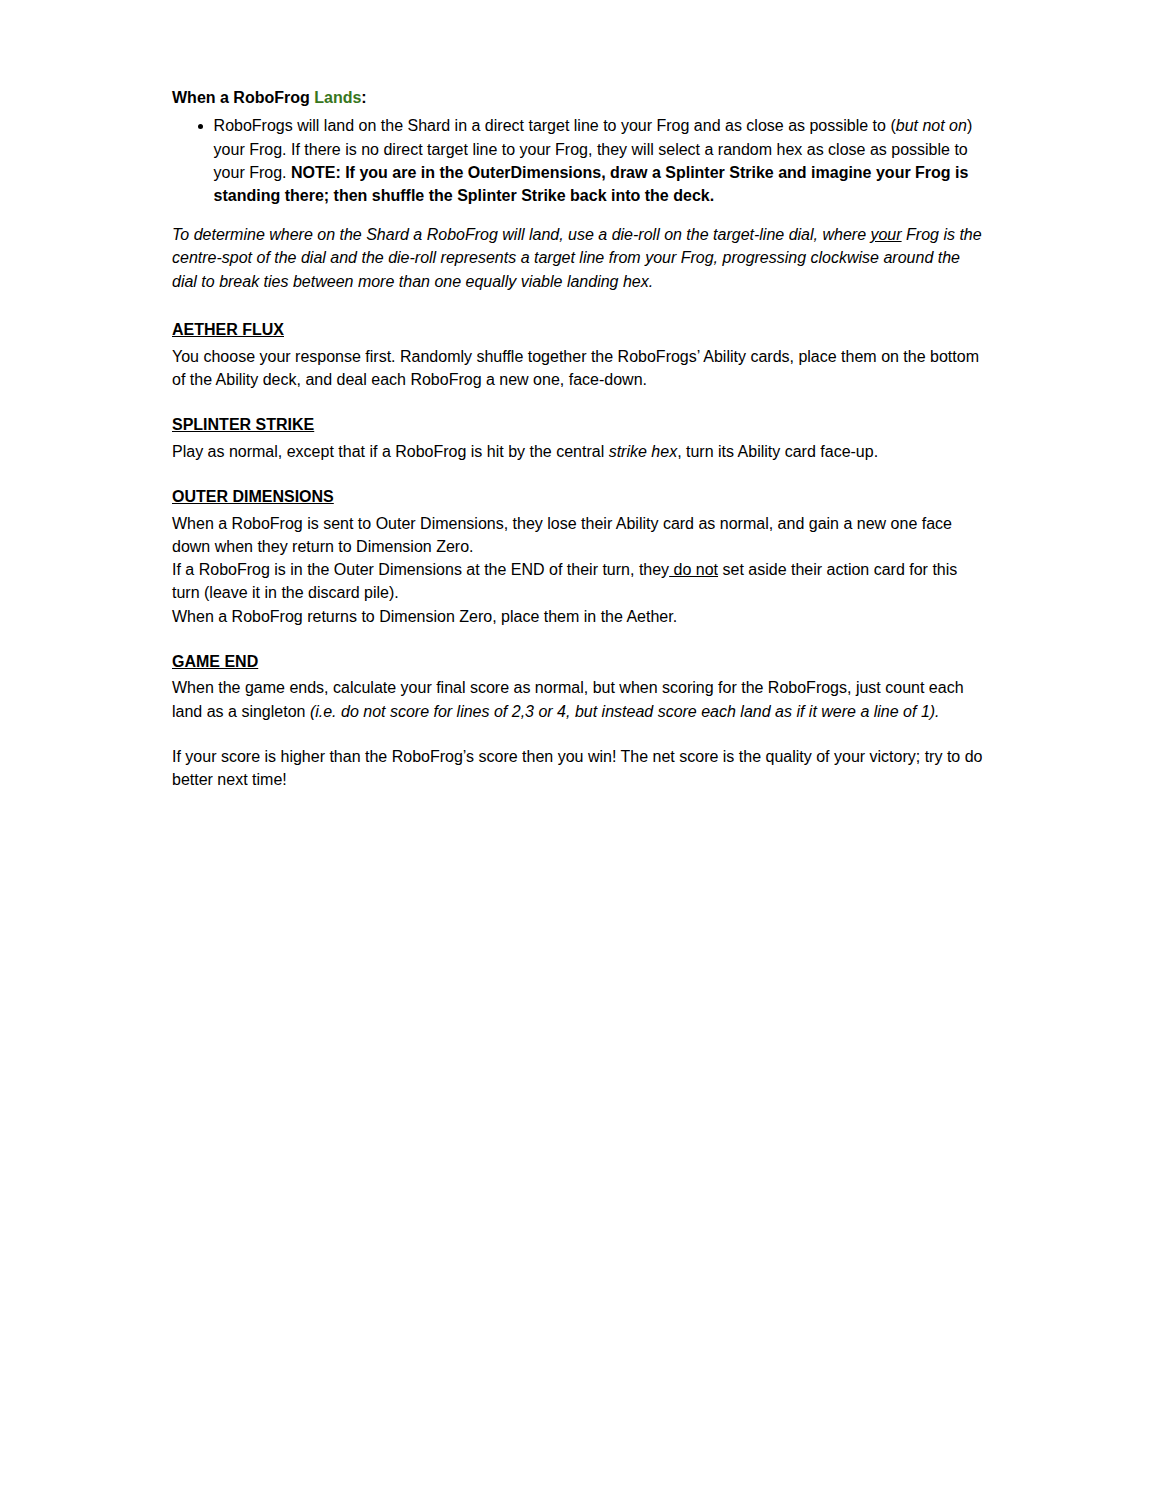When a RoboFrog Lands:
RoboFrogs will land on the Shard in a direct target line to your Frog and as close as possible to (but not on) your Frog. If there is no direct target line to your Frog, they will select a random hex as close as possible to your Frog. NOTE: If you are in the OuterDimensions, draw a Splinter Strike and imagine your Frog is standing there; then shuffle the Splinter Strike back into the deck.
To determine where on the Shard a RoboFrog will land, use a die-roll on the target-line dial, where your Frog is the centre-spot of the dial and the die-roll represents a target line from your Frog, progressing clockwise around the dial to break ties between more than one equally viable landing hex.
AETHER FLUX
You choose your response first. Randomly shuffle together the RoboFrogs’ Ability cards, place them on the bottom of the Ability deck, and deal each RoboFrog a new one, face-down.
SPLINTER STRIKE
Play as normal, except that if a RoboFrog is hit by the central strike hex, turn its Ability card face-up.
OUTER DIMENSIONS
When a RoboFrog is sent to Outer Dimensions, they lose their Ability card as normal, and gain a new one face down when they return to Dimension Zero.
If a RoboFrog is in the Outer Dimensions at the END of their turn, they do not set aside their action card for this turn (leave it in the discard pile).
When a RoboFrog returns to Dimension Zero, place them in the Aether.
GAME END
When the game ends, calculate your final score as normal, but when scoring for the RoboFrogs, just count each land as a singleton (i.e. do not score for lines of 2,3 or 4, but instead score each land as if it were a line of 1).
If your score is higher than the RoboFrog’s score then you win! The net score is the quality of your victory; try to do better next time!